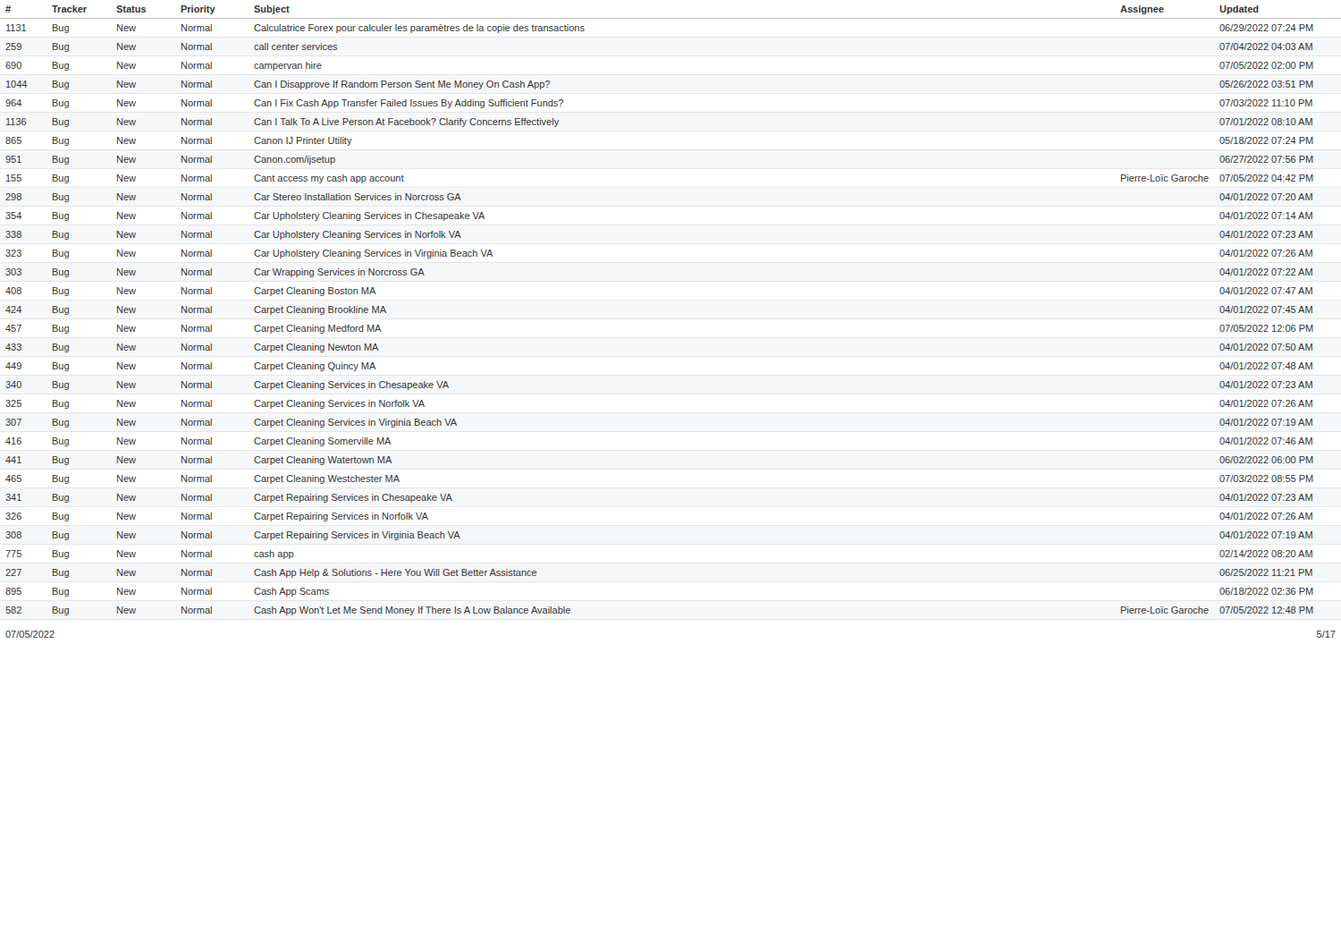| # | Tracker | Status | Priority | Subject | Assignee | Updated |
| --- | --- | --- | --- | --- | --- | --- |
| 1131 | Bug | New | Normal | Calculatrice Forex pour calculer les paramètres de la copie des transactions | | 06/29/2022 07:24 PM |
| 259 | Bug | New | Normal | call center services | | 07/04/2022 04:03 AM |
| 690 | Bug | New | Normal | campervan hire | | 07/05/2022 02:00 PM |
| 1044 | Bug | New | Normal | Can I Disapprove If Random Person Sent Me Money On Cash App? | | 05/26/2022 03:51 PM |
| 964 | Bug | New | Normal | Can I Fix Cash App Transfer Failed Issues By Adding Sufficient Funds? | | 07/03/2022 11:10 PM |
| 1136 | Bug | New | Normal | Can I Talk To A Live Person At Facebook? Clarify Concerns Effectively | | 07/01/2022 08:10 AM |
| 865 | Bug | New | Normal | Canon IJ Printer Utility | | 05/18/2022 07:24 PM |
| 951 | Bug | New | Normal | Canon.com/ijsetup | | 06/27/2022 07:56 PM |
| 155 | Bug | New | Normal | Cant access my cash app account | Pierre-Loïc Garoche | 07/05/2022 04:42 PM |
| 298 | Bug | New | Normal | Car Stereo Installation Services in Norcross GA | | 04/01/2022 07:20 AM |
| 354 | Bug | New | Normal | Car Upholstery Cleaning Services in Chesapeake VA | | 04/01/2022 07:14 AM |
| 338 | Bug | New | Normal | Car Upholstery Cleaning Services in Norfolk VA | | 04/01/2022 07:23 AM |
| 323 | Bug | New | Normal | Car Upholstery Cleaning Services in Virginia Beach VA | | 04/01/2022 07:26 AM |
| 303 | Bug | New | Normal | Car Wrapping Services in Norcross GA | | 04/01/2022 07:22 AM |
| 408 | Bug | New | Normal | Carpet Cleaning Boston MA | | 04/01/2022 07:47 AM |
| 424 | Bug | New | Normal | Carpet Cleaning Brookline MA | | 04/01/2022 07:45 AM |
| 457 | Bug | New | Normal | Carpet Cleaning Medford MA | | 07/05/2022 12:06 PM |
| 433 | Bug | New | Normal | Carpet Cleaning Newton MA | | 04/01/2022 07:50 AM |
| 449 | Bug | New | Normal | Carpet Cleaning Quincy MA | | 04/01/2022 07:48 AM |
| 340 | Bug | New | Normal | Carpet Cleaning Services in Chesapeake VA | | 04/01/2022 07:23 AM |
| 325 | Bug | New | Normal | Carpet Cleaning Services in Norfolk VA | | 04/01/2022 07:26 AM |
| 307 | Bug | New | Normal | Carpet Cleaning Services in Virginia Beach VA | | 04/01/2022 07:19 AM |
| 416 | Bug | New | Normal | Carpet Cleaning Somerville MA | | 04/01/2022 07:46 AM |
| 441 | Bug | New | Normal | Carpet Cleaning Watertown MA | | 06/02/2022 06:00 PM |
| 465 | Bug | New | Normal | Carpet Cleaning Westchester MA | | 07/03/2022 08:55 PM |
| 341 | Bug | New | Normal | Carpet Repairing Services in Chesapeake VA | | 04/01/2022 07:23 AM |
| 326 | Bug | New | Normal | Carpet Repairing Services in Norfolk VA | | 04/01/2022 07:26 AM |
| 308 | Bug | New | Normal | Carpet Repairing Services in Virginia Beach VA | | 04/01/2022 07:19 AM |
| 775 | Bug | New | Normal | cash app | | 02/14/2022 08:20 AM |
| 227 | Bug | New | Normal | Cash App Help & Solutions - Here You Will Get Better Assistance | | 06/25/2022 11:21 PM |
| 895 | Bug | New | Normal | Cash App Scams | | 06/18/2022 02:36 PM |
| 582 | Bug | New | Normal | Cash App Won't Let Me Send Money If There Is A Low Balance Available | Pierre-Loïc Garoche | 07/05/2022 12:48 PM |
07/05/2022 5/17